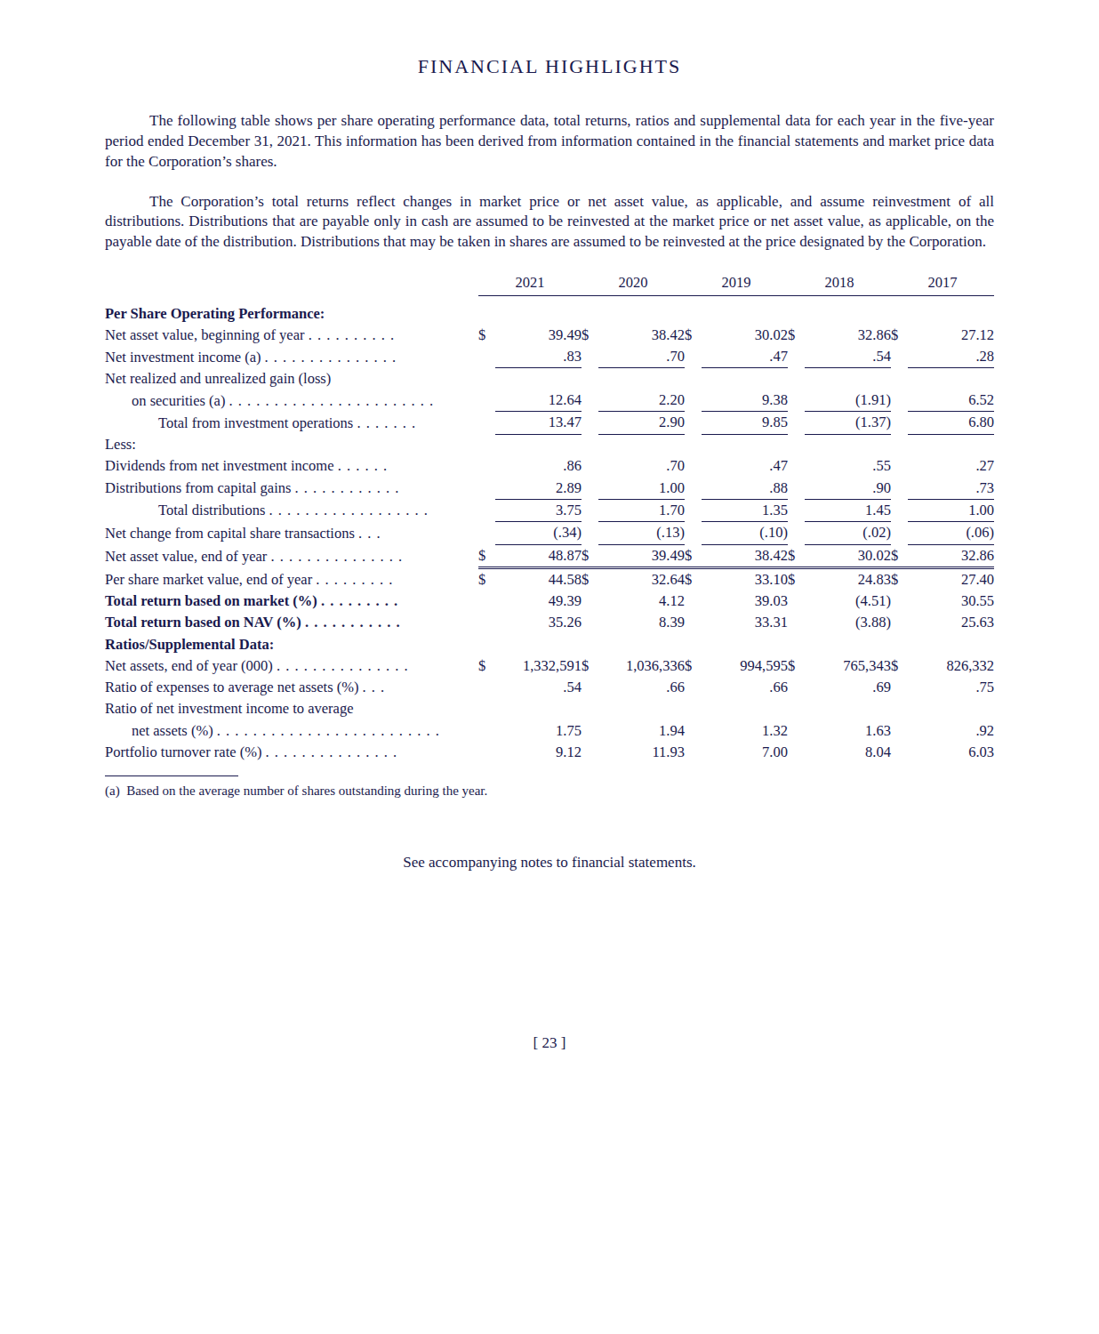FINANCIAL HIGHLIGHTS
The following table shows per share operating performance data, total returns, ratios and supplemental data for each year in the five-year period ended December 31, 2021. This information has been derived from information contained in the financial statements and market price data for the Corporation’s shares.
The Corporation’s total returns reflect changes in market price or net asset value, as applicable, and assume reinvestment of all distributions. Distributions that are payable only in cash are assumed to be reinvested at the market price or net asset value, as applicable, on the payable date of the distribution. Distributions that may be taken in shares are assumed to be reinvested at the price designated by the Corporation.
| | 2021 | 2020 | 2019 | 2018 | 2017 |
| --- | --- | --- | --- | --- | --- |
| Per Share Operating Performance: | |
| Net asset value, beginning of year . . . . . . . . . . | $ | 39.49 | $ | 38.42 | $ | 30.02 | $ | 32.86 | $ | 27.12 |
| Net investment income (a) . . . . . . . . . . . . . . . | | .83 | | .70 | | .47 | | .54 | | .28 |
| Net realized and unrealized gain (loss) | |
| on securities (a) . . . . . . . . . . . . . . . . . . . . . . . | | 12.64 | | 2.20 | | 9.38 | | (1.91) | | 6.52 |
| Total from investment operations . . . . . . . | | 13.47 | | 2.90 | | 9.85 | | (1.37) | | 6.80 |
| Less: | |
| Dividends from net investment income . . . . . . | | .86 | | .70 | | .47 | | .55 | | .27 |
| Distributions from capital gains . . . . . . . . . . . . | | 2.89 | | 1.00 | | .88 | | .90 | | .73 |
| Total distributions . . . . . . . . . . . . . . . . . . | | 3.75 | | 1.70 | | 1.35 | | 1.45 | | 1.00 |
| Net change from capital share transactions . . . | | (.34) | | (.13) | | (.10) | | (.02) | | (.06) |
| Net asset value, end of year . . . . . . . . . . . . . . . | $ | 48.87 | $ | 39.49 | $ | 38.42 | $ | 30.02 | $ | 32.86 |
| Per share market value, end of year . . . . . . . . . | $ | 44.58 | $ | 32.64 | $ | 33.10 | $ | 24.83 | $ | 27.40 |
| Total return based on market (%) . . . . . . . . . | | 49.39 | | 4.12 | | 39.03 | | (4.51) | | 30.55 |
| Total return based on NAV (%) . . . . . . . . . . . | | 35.26 | | 8.39 | | 33.31 | | (3.88) | | 25.63 |
| Ratios/Supplemental Data: | |
| Net assets, end of year (000) . . . . . . . . . . . . . . . | $ | 1,332,591 | $ | 1,036,336 | $ | 994,595 | $ | 765,343 | $ | 826,332 |
| Ratio of expenses to average net assets (%) . . . | | .54 | | .66 | | .66 | | .69 | | .75 |
| Ratio of net investment income to average | |
| net assets (%) . . . . . . . . . . . . . . . . . . . . . . . . . | | 1.75 | | 1.94 | | 1.32 | | 1.63 | | .92 |
| Portfolio turnover rate (%) . . . . . . . . . . . . . . . | | 9.12 | | 11.93 | | 7.00 | | 8.04 | | 6.03 |
(a) Based on the average number of shares outstanding during the year.
See accompanying notes to financial statements.
[ 23 ]